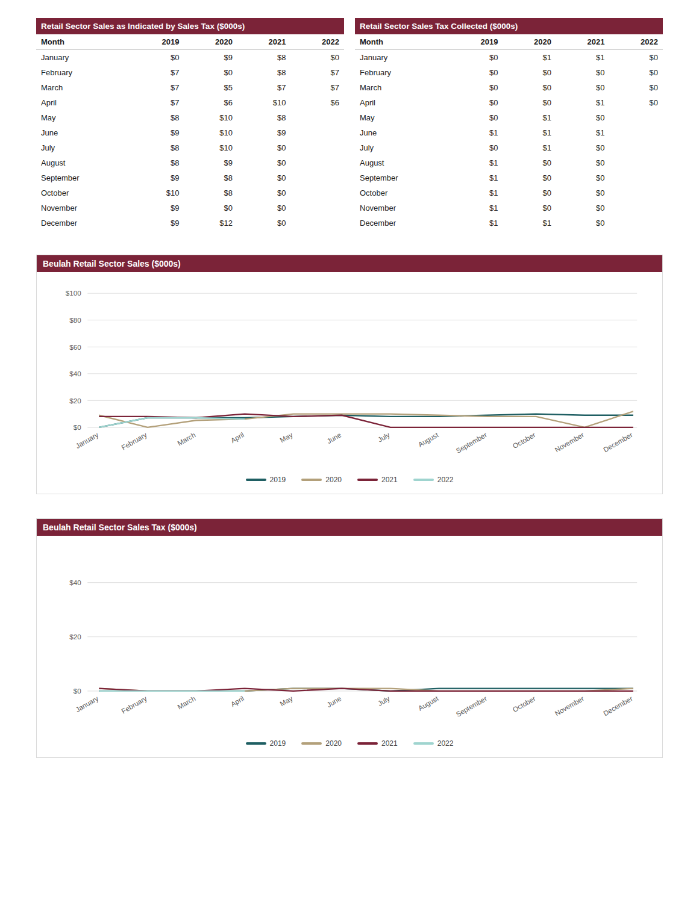Retail Sector Sales as Indicated by Sales Tax ($000s)
| Month | 2019 | 2020 | 2021 | 2022 |
| --- | --- | --- | --- | --- |
| January | $0 | $9 | $8 | $0 |
| February | $7 | $0 | $8 | $7 |
| March | $7 | $5 | $7 | $7 |
| April | $7 | $6 | $10 | $6 |
| May | $8 | $10 | $8 | |
| June | $9 | $10 | $9 | |
| July | $8 | $10 | $0 | |
| August | $8 | $9 | $0 | |
| September | $9 | $8 | $0 | |
| October | $10 | $8 | $0 | |
| November | $9 | $0 | $0 | |
| December | $9 | $12 | $0 | |
Retail Sector Sales Tax Collected ($000s)
| Month | 2019 | 2020 | 2021 | 2022 |
| --- | --- | --- | --- | --- |
| January | $0 | $1 | $1 | $0 |
| February | $0 | $0 | $0 | $0 |
| March | $0 | $0 | $0 | $0 |
| April | $0 | $0 | $1 | $0 |
| May | $0 | $1 | $0 | |
| June | $1 | $1 | $1 | |
| July | $0 | $1 | $0 | |
| August | $1 | $0 | $0 | |
| September | $1 | $0 | $0 | |
| October | $1 | $0 | $0 | |
| November | $1 | $0 | $0 | |
| December | $1 | $1 | $0 | |
Beulah Retail Sector Sales ($000s)
$100 $80 $60 $40 $20 $0 January February March April May June July August September October November December
2019 2020 2021 2022
Beulah Retail Sector Sales Tax ($000s)
$40 $20 $0 January February March April May June July August September October November December
2019 2020 2021 2022